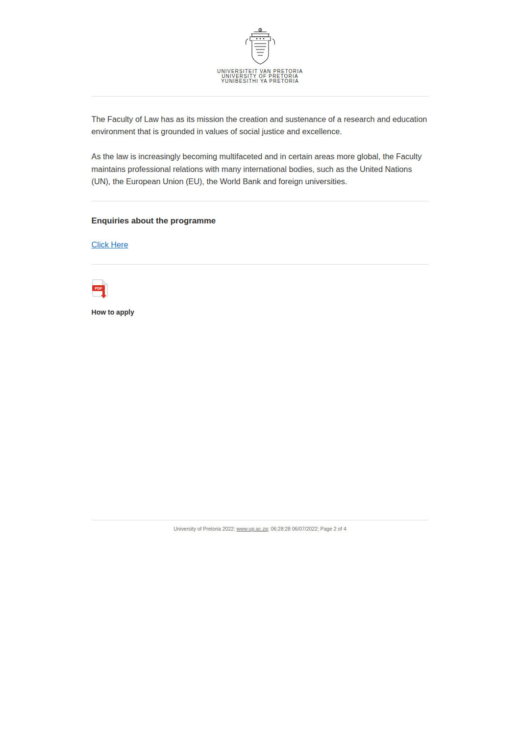Universiteit van Pretoria University of Pretoria Yunibesithi ya Pretoria
The Faculty of Law has as its mission the creation and sustenance of a research and education environment that is grounded in values of social justice and excellence.
As the law is increasingly becoming multifaceted and in certain areas more global, the Faculty maintains professional relations with many international bodies, such as the United Nations (UN), the European Union (EU), the World Bank and foreign universities.
Enquiries about the programme
Click Here
PDF
How to apply
University of Pretoria 2022; www.up.ac.za; 06:28:28 06/07/2022; Page 2 of 4